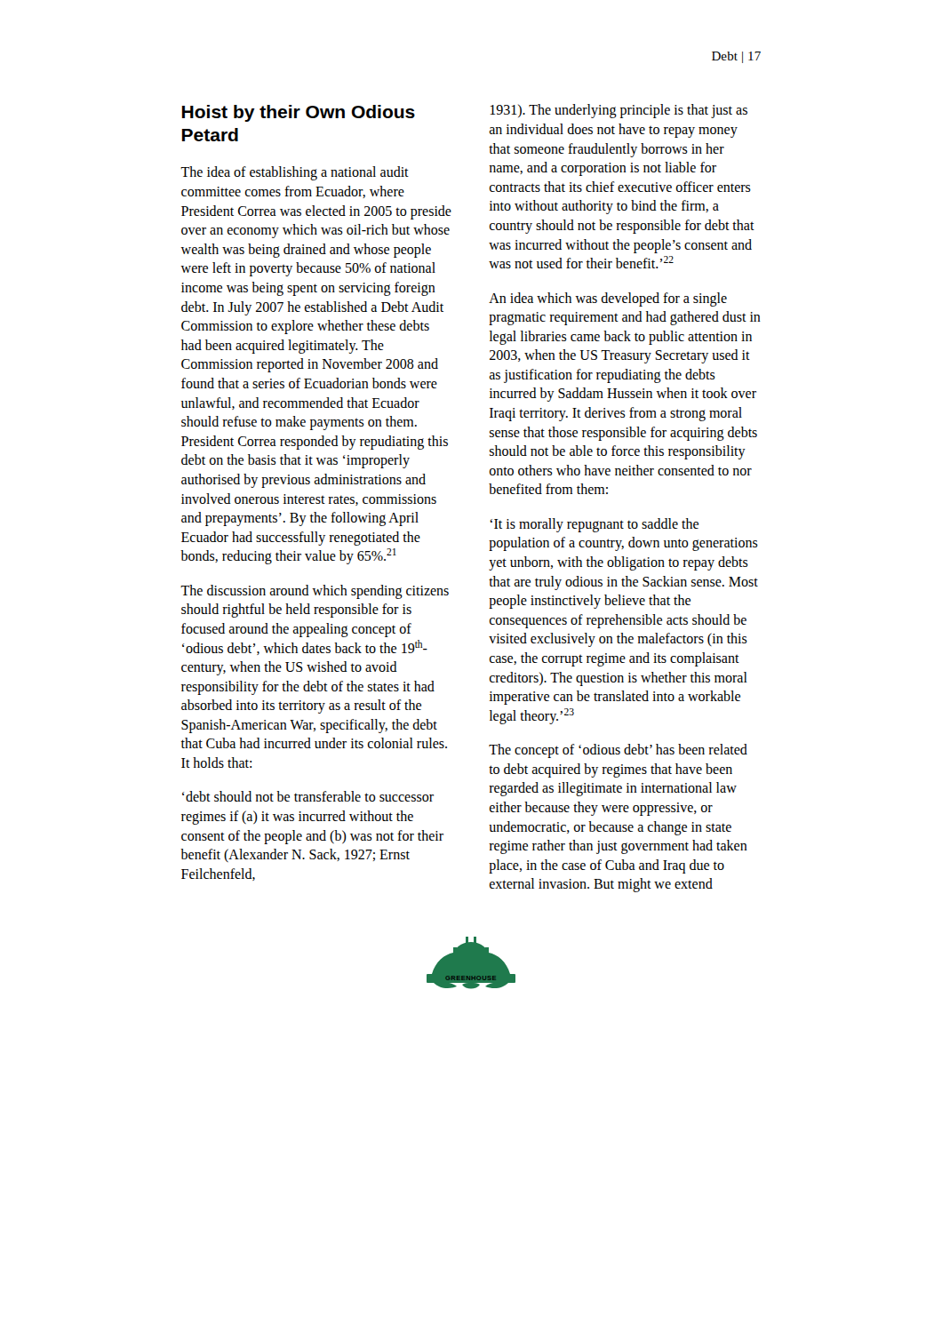Debt | 17
Hoist by their Own Odious Petard
The idea of establishing a national audit committee comes from Ecuador, where President Correa was elected in 2005 to preside over an economy which was oil-rich but whose wealth was being drained and whose people were left in poverty because 50% of national income was being spent on servicing foreign debt. In July 2007 he established a Debt Audit Commission to explore whether these debts had been acquired legitimately. The Commission reported in November 2008 and found that a series of Ecuadorian bonds were unlawful, and recommended that Ecuador should refuse to make payments on them. President Correa responded by repudiating this debt on the basis that it was ‘improperly authorised by previous administrations and involved onerous interest rates, commissions and prepayments’. By the following April Ecuador had successfully renegotiated the bonds, reducing their value by 65%.21
The discussion around which spending citizens should rightful be held responsible for is focused around the appealing concept of ‘odious debt’, which dates back to the 19th-century, when the US wished to avoid responsibility for the debt of the states it had absorbed into its territory as a result of the Spanish-American War, specifically, the debt that Cuba had incurred under its colonial rules. It holds that:
‘debt should not be transferable to successor regimes if (a) it was incurred without the consent of the people and (b) was not for their benefit (Alexander N. Sack, 1927; Ernst Feilchenfeld,
1931). The underlying principle is that just as an individual does not have to repay money that someone fraudulently borrows in her name, and a corporation is not liable for contracts that its chief executive officer enters into without authority to bind the firm, a country should not be responsible for debt that was incurred without the people’s consent and was not used for their benefit.’22
An idea which was developed for a single pragmatic requirement and had gathered dust in legal libraries came back to public attention in 2003, when the US Treasury Secretary used it as justification for repudiating the debts incurred by Saddam Hussein when it took over Iraqi territory. It derives from a strong moral sense that those responsible for acquiring debts should not be able to force this responsibility onto others who have neither consented to nor benefited from them:
‘It is morally repugnant to saddle the population of a country, down unto generations yet unborn, with the obligation to repay debts that are truly odious in the Sackian sense. Most people instinctively believe that the consequences of reprehensible acts should be visited exclusively on the malefactors (in this case, the corrupt regime and its complaisant creditors). The question is whether this moral imperative can be translated into a workable legal theory.’23
The concept of ‘odious debt’ has been related to debt acquired by regimes that have been regarded as illegitimate in international law either because they were oppressive, or undemocratic, or because a change in state regime rather than just government had taken place, in the case of Cuba and Iraq due to external invasion. But might we extend
GREENHOUSE